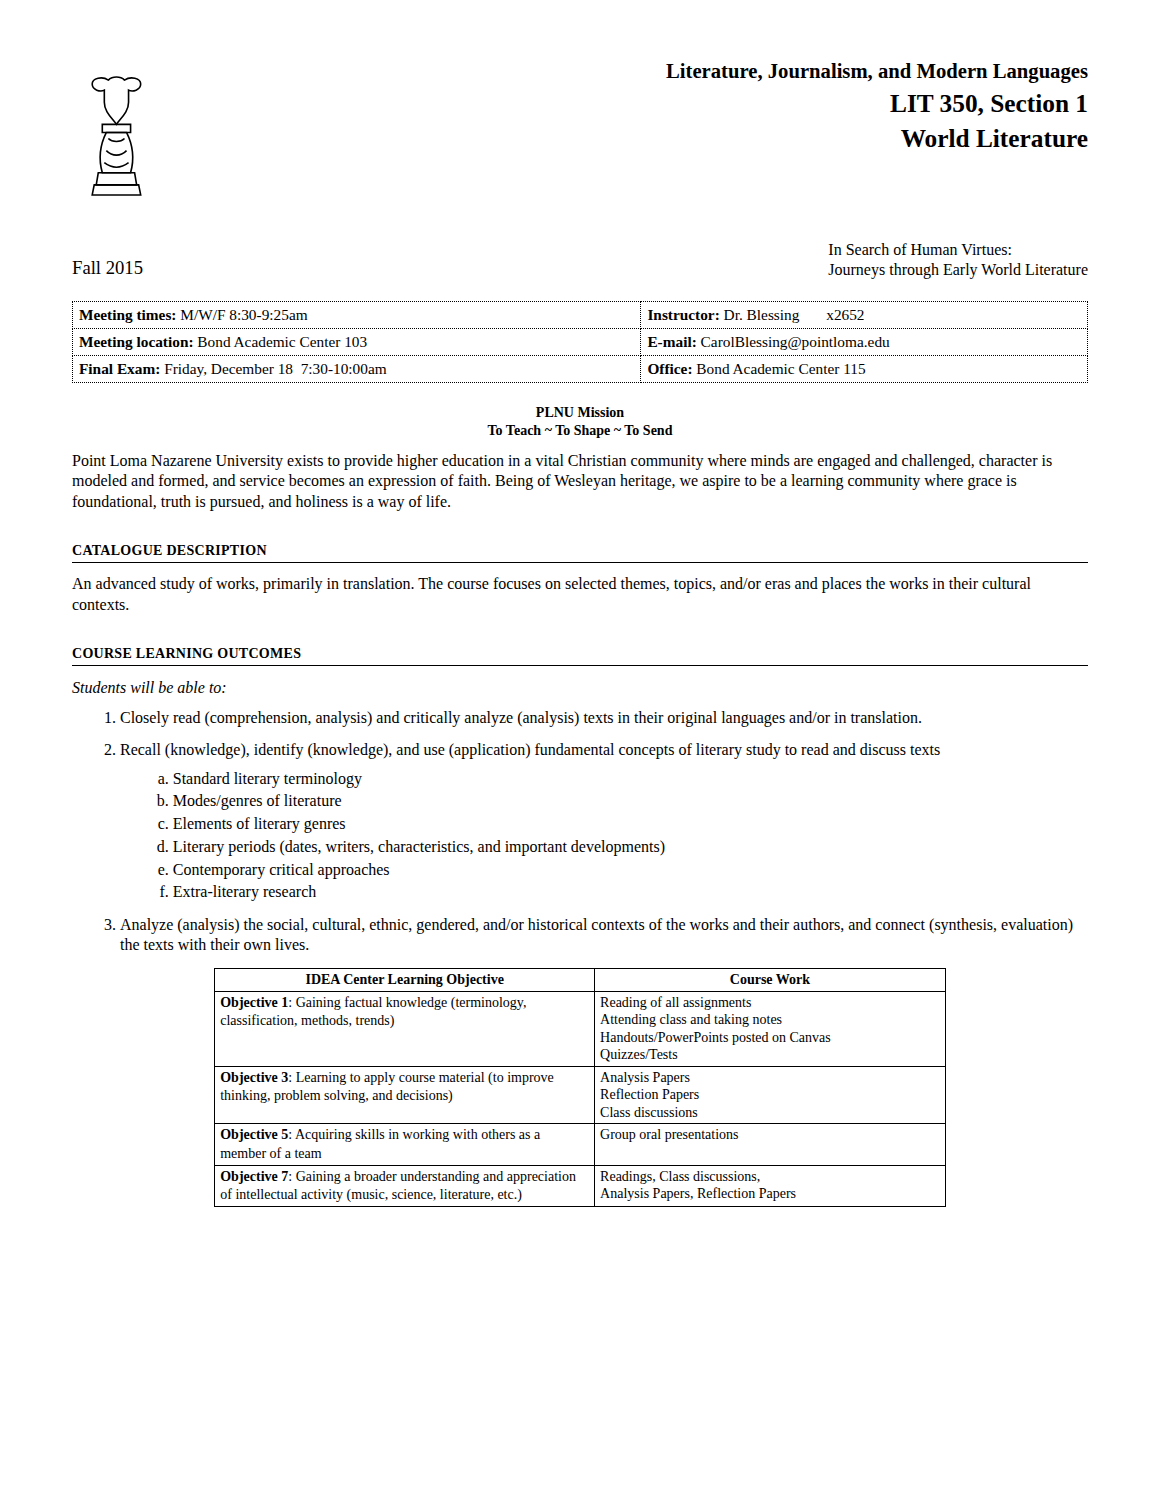Literature, Journalism, and Modern Languages
LIT 350, Section 1
World Literature
Fall 2015
In Search of Human Virtues:
Journeys through Early World Literature
| Meeting times: M/W/F 8:30-9:25am | Instructor: Dr. Blessing x2652 |
| Meeting location: Bond Academic Center 103 | E-mail: CarolBlessing@pointloma.edu |
| Final Exam: Friday, December 18 7:30-10:00am | Office: Bond Academic Center 115 |
PLNU Mission
To Teach ~ To Shape ~ To Send
Point Loma Nazarene University exists to provide higher education in a vital Christian community where minds are engaged and challenged, character is modeled and formed, and service becomes an expression of faith. Being of Wesleyan heritage, we aspire to be a learning community where grace is foundational, truth is pursued, and holiness is a way of life.
Catalogue Description
An advanced study of works, primarily in translation. The course focuses on selected themes, topics, and/or eras and places the works in their cultural contexts.
Course Learning Outcomes
Students will be able to:
Closely read (comprehension, analysis) and critically analyze (analysis) texts in their original languages and/or in translation.
Recall (knowledge), identify (knowledge), and use (application) fundamental concepts of literary study to read and discuss texts
Standard literary terminology
Modes/genres of literature
Elements of literary genres
Literary periods (dates, writers, characteristics, and important developments)
Contemporary critical approaches
Extra-literary research
Analyze (analysis) the social, cultural, ethnic, gendered, and/or historical contexts of the works and their authors, and connect (synthesis, evaluation) the texts with their own lives.
| IDEA Center Learning Objective | Course Work |
| --- | --- |
| Objective 1 : Gaining factual knowledge (terminology, classification, methods, trends) | Reading of all assignments Attending class and taking notes Handouts/PowerPoints posted on Canvas Quizzes/Tests |
| Objective 3 : Learning to apply course material (to improve thinking, problem solving, and decisions) | Analysis Papers Reflection Papers Class discussions |
| Objective 5 : Acquiring skills in working with others as a member of a team | Group oral presentations |
| Objective 7 : Gaining a broader understanding and appreciation of intellectual activity (music, science, literature, etc.) | Readings, Class discussions, Analysis Papers, Reflection Papers |